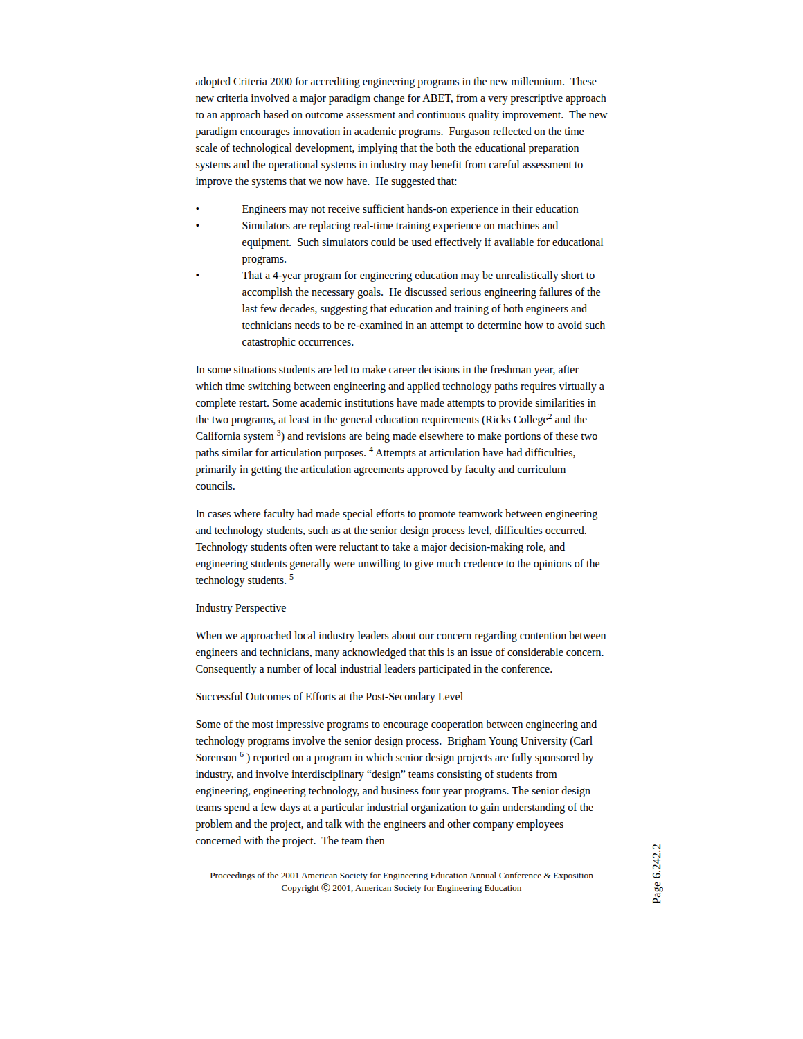adopted Criteria 2000 for accrediting engineering programs in the new millennium. These new criteria involved a major paradigm change for ABET, from a very prescriptive approach to an approach based on outcome assessment and continuous quality improvement. The new paradigm encourages innovation in academic programs. Furgason reflected on the time scale of technological development, implying that the both the educational preparation systems and the operational systems in industry may benefit from careful assessment to improve the systems that we now have. He suggested that:
Engineers may not receive sufficient hands-on experience in their education
Simulators are replacing real-time training experience on machines and equipment. Such simulators could be used effectively if available for educational programs.
That a 4-year program for engineering education may be unrealistically short to accomplish the necessary goals. He discussed serious engineering failures of the last few decades, suggesting that education and training of both engineers and technicians needs to be re-examined in an attempt to determine how to avoid such catastrophic occurrences.
In some situations students are led to make career decisions in the freshman year, after which time switching between engineering and applied technology paths requires virtually a complete restart. Some academic institutions have made attempts to provide similarities in the two programs, at least in the general education requirements (Ricks College2 and the California system 3) and revisions are being made elsewhere to make portions of these two paths similar for articulation purposes. 4 Attempts at articulation have had difficulties, primarily in getting the articulation agreements approved by faculty and curriculum councils.
In cases where faculty had made special efforts to promote teamwork between engineering and technology students, such as at the senior design process level, difficulties occurred. Technology students often were reluctant to take a major decision-making role, and engineering students generally were unwilling to give much credence to the opinions of the technology students. 5
Industry Perspective
When we approached local industry leaders about our concern regarding contention between engineers and technicians, many acknowledged that this is an issue of considerable concern. Consequently a number of local industrial leaders participated in the conference.
Successful Outcomes of Efforts at the Post-Secondary Level
Some of the most impressive programs to encourage cooperation between engineering and technology programs involve the senior design process. Brigham Young University (Carl Sorenson 6 ) reported on a program in which senior design projects are fully sponsored by industry, and involve interdisciplinary “design” teams consisting of students from engineering, engineering technology, and business four year programs. The senior design teams spend a few days at a particular industrial organization to gain understanding of the problem and the project, and talk with the engineers and other company employees concerned with the project. The team then
Proceedings of the 2001 American Society for Engineering Education Annual Conference & Exposition
Copyright Ⓒ 2001, American Society for Engineering Education
Page 6.242.2